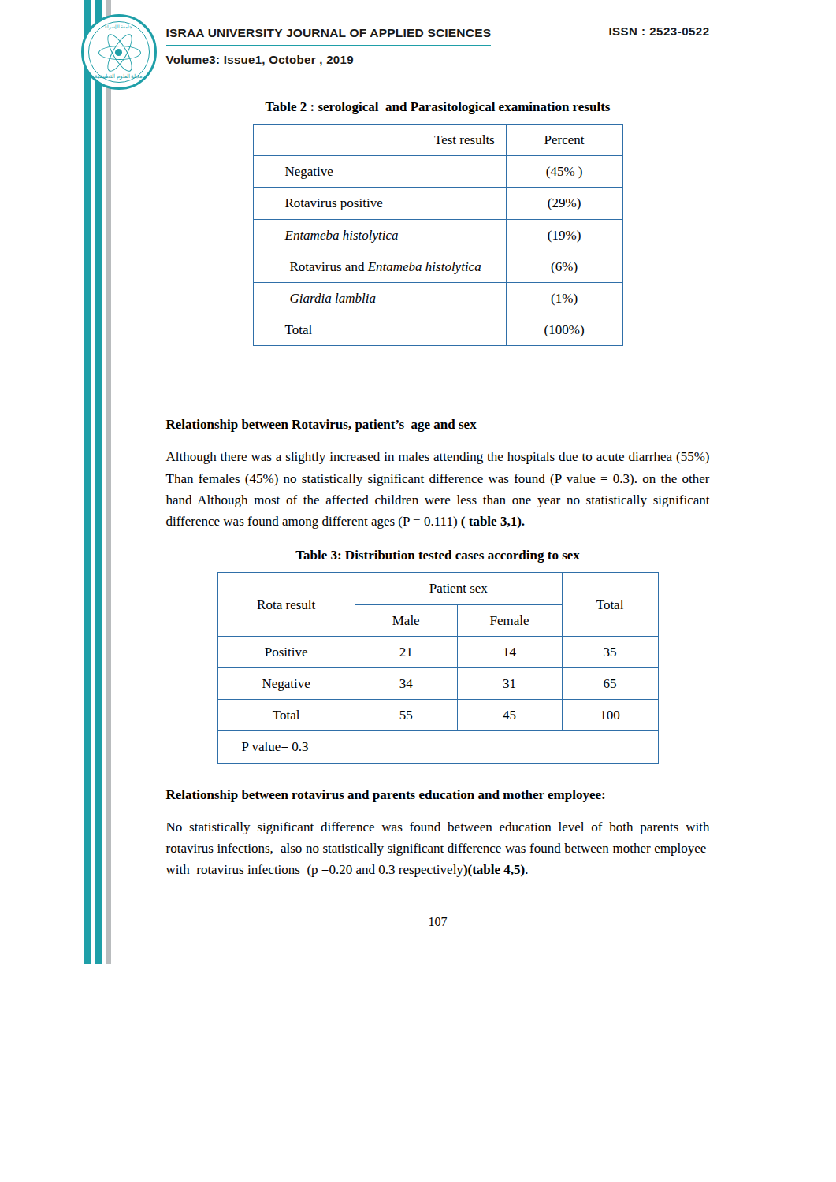جامعة الإسراء
مجلة العلوم التطبيقية
ISSN : 2523-0522 ISRAA UNIVERSITY JOURNAL OF APPLIED SCIENCES
Volume3: Issue1, October , 2019
Table 2 : serological and Parasitological examination results
| Test results | Percent |
| --- | --- |
| Negative | (45% ) |
| Rotavirus positive | (29%) |
| Entameba histolytica | (19%) |
| Rotavirus and Entameba histolytica | (6%) |
| Giardia lamblia | (1%) |
| Total | (100%) |
Relationship between Rotavirus, patient’s age and sex
Although there was a slightly increased in males attending the hospitals due to acute diarrhea (55%) Than females (45%) no statistically significant difference was found (P value = 0.3). on the other hand Although most of the affected children were less than one year no statistically significant difference was found among different ages (P = 0.111) ( table 3,1).
Table 3: Distribution tested cases according to sex
| Rota result | Patient sex | Total |
| --- | --- | --- |
| Male | Female |
| Positive | 21 | 14 | 35 |
| Negative | 34 | 31 | 65 |
| Total | 55 | 45 | 100 |
| P value= 0.3 |
Relationship between rotavirus and parents education and mother employee:
No statistically significant difference was found between education level of both parents with rotavirus infections, also no statistically significant difference was found between mother employee with rotavirus infections (p =0.20 and 0.3 respectively)(table 4,5).
107